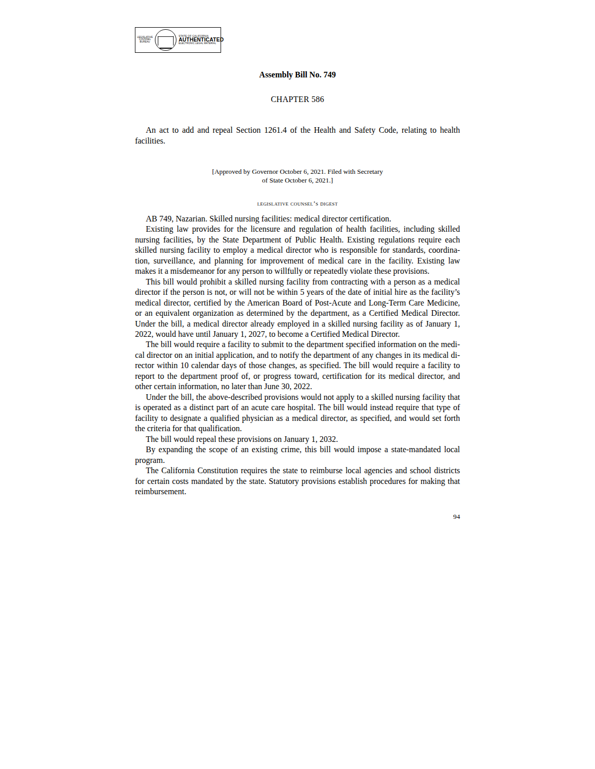LEGISLATIVE
COUNSEL
BUREAU
STATE OF CALIFORNIA
AUTHENTICATED
ELECTRONIC LEGAL MATERIAL
Assembly Bill No. 749
CHAPTER 586
An act to add and repeal Section 1261.4 of the Health and Safety Code, relating to health facilities.
[Approved by Governor October 6, 2021. Filed with Secretary
of State October 6, 2021.]
legislative counsel’s digest
AB 749, Nazarian. Skilled nursing facilities: medical director certification.
Existing law provides for the licensure and regulation of health facilities, including skilled nursing facilities, by the State Department of Public Health. Existing regulations require each skilled nursing facility to employ a medical director who is responsible for standards, coordination, surveillance, and planning for improvement of medical care in the facility. Existing law makes it a misdemeanor for any person to willfully or repeatedly violate these provisions.
This bill would prohibit a skilled nursing facility from contracting with a person as a medical director if the person is not, or will not be within 5 years of the date of initial hire as the facility’s medical director, certified by the American Board of Post-Acute and Long-Term Care Medicine, or an equivalent organization as determined by the department, as a Certified Medical Director. Under the bill, a medical director already employed in a skilled nursing facility as of January 1, 2022, would have until January 1, 2027, to become a Certified Medical Director.
The bill would require a facility to submit to the department specified information on the medical director on an initial application, and to notify the department of any changes in its medical director within 10 calendar days of those changes, as specified. The bill would require a facility to report to the department proof of, or progress toward, certification for its medical director, and other certain information, no later than June 30, 2022.
Under the bill, the above-described provisions would not apply to a skilled nursing facility that is operated as a distinct part of an acute care hospital. The bill would instead require that type of facility to designate a qualified physician as a medical director, as specified, and would set forth the criteria for that qualification.
The bill would repeal these provisions on January 1, 2032.
By expanding the scope of an existing crime, this bill would impose a state-mandated local program.
The California Constitution requires the state to reimburse local agencies and school districts for certain costs mandated by the state. Statutory provisions establish procedures for making that reimbursement.
94